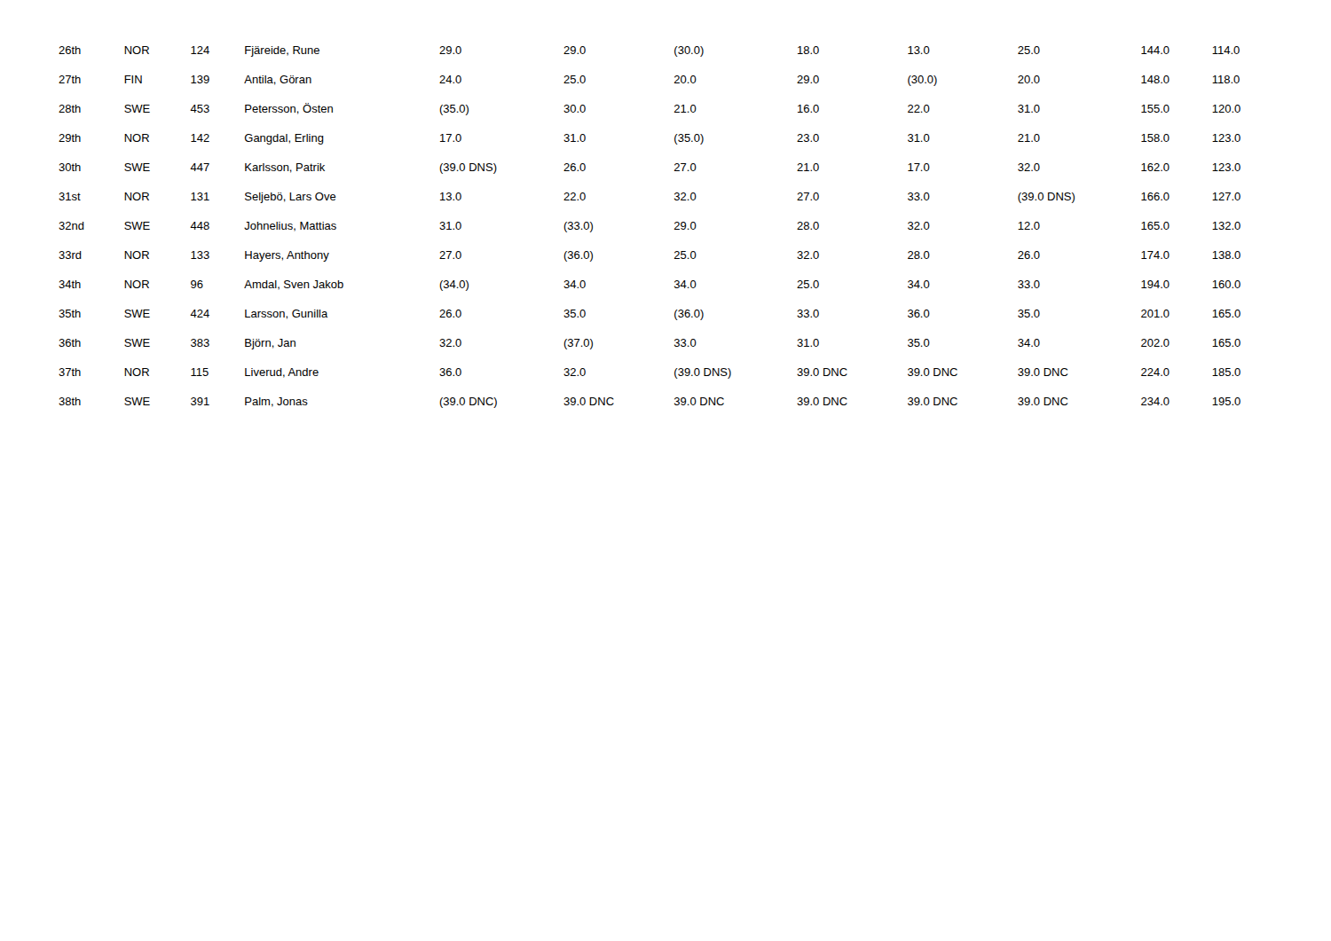| 26th | NOR | 124 | Fjäreide, Rune | 29.0 | 29.0 | (30.0) | 18.0 | 13.0 | 25.0 | 144.0 | 114.0 |
| 27th | FIN | 139 | Antila, Göran | 24.0 | 25.0 | 20.0 | 29.0 | (30.0) | 20.0 | 148.0 | 118.0 |
| 28th | SWE | 453 | Petersson, Östen | (35.0) | 30.0 | 21.0 | 16.0 | 22.0 | 31.0 | 155.0 | 120.0 |
| 29th | NOR | 142 | Gangdal, Erling | 17.0 | 31.0 | (35.0) | 23.0 | 31.0 | 21.0 | 158.0 | 123.0 |
| 30th | SWE | 447 | Karlsson, Patrik | (39.0 DNS) | 26.0 | 27.0 | 21.0 | 17.0 | 32.0 | 162.0 | 123.0 |
| 31st | NOR | 131 | Seljebö, Lars Ove | 13.0 | 22.0 | 32.0 | 27.0 | 33.0 | (39.0 DNS) | 166.0 | 127.0 |
| 32nd | SWE | 448 | Johnelius, Mattias | 31.0 | (33.0) | 29.0 | 28.0 | 32.0 | 12.0 | 165.0 | 132.0 |
| 33rd | NOR | 133 | Hayers, Anthony | 27.0 | (36.0) | 25.0 | 32.0 | 28.0 | 26.0 | 174.0 | 138.0 |
| 34th | NOR | 96 | Amdal, Sven Jakob | (34.0) | 34.0 | 34.0 | 25.0 | 34.0 | 33.0 | 194.0 | 160.0 |
| 35th | SWE | 424 | Larsson, Gunilla | 26.0 | 35.0 | (36.0) | 33.0 | 36.0 | 35.0 | 201.0 | 165.0 |
| 36th | SWE | 383 | Björn, Jan | 32.0 | (37.0) | 33.0 | 31.0 | 35.0 | 34.0 | 202.0 | 165.0 |
| 37th | NOR | 115 | Liverud, Andre | 36.0 | 32.0 | (39.0 DNS) | 39.0 DNC | 39.0 DNC | 39.0 DNC | 224.0 | 185.0 |
| 38th | SWE | 391 | Palm, Jonas | (39.0 DNC) | 39.0 DNC | 39.0 DNC | 39.0 DNC | 39.0 DNC | 39.0 DNC | 234.0 | 195.0 |